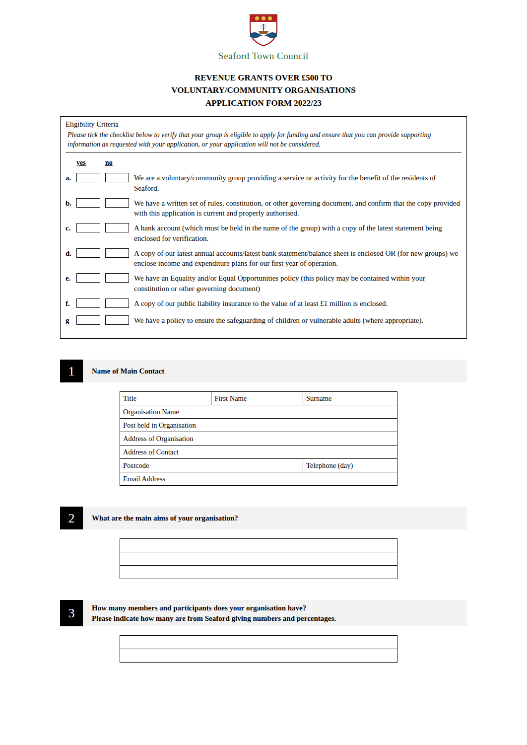Seaford Town Council
REVENUE GRANTS OVER £500 TO VOLUNTARY/COMMUNITY ORGANISATIONS APPLICATION FORM 2022/23
Eligibility Criteria
Please tick the checklist below to verify that your group is eligible to apply for funding and ensure that you can provide supporting information as requested with your application, or your application will not be considered.
| | yes | no | |
| a. | | | We are a voluntary/community group providing a service or activity for the benefit of the residents of Seaford. |
| b. | | | We have a written set of rules, constitution, or other governing document, and confirm that the copy provided with this application is current and properly authorised. |
| c. | | | A bank account (which must be held in the name of the group) with a copy of the latest statement being enclosed for verification. |
| d. | | | A copy of our latest annual accounts/latest bank statement/balance sheet is enclosed OR (for new groups) we enclose income and expenditure plans for our first year of operation. |
| e. | | | We have an Equality and/or Equal Opportunities policy (this policy may be contained within your constitution or other governing document) |
| f. | | | A copy of our public liability insurance to the value of at least £1 million is enclosed. |
| g | | | We have a policy to ensure the safeguarding of children or vulnerable adults (where appropriate). |
1
Name of Main Contact
| Title | First Name | Surname |
| Organisation Name |
| Post held in Organisation |
| Address of Organisation |
| Address of Contact |
| Postcode | Telephone (day) |
| Email Address |
2
What are the main aims of your organisation?
3
How many members and participants does your organisation have? Please indicate how many are from Seaford giving numbers and percentages.